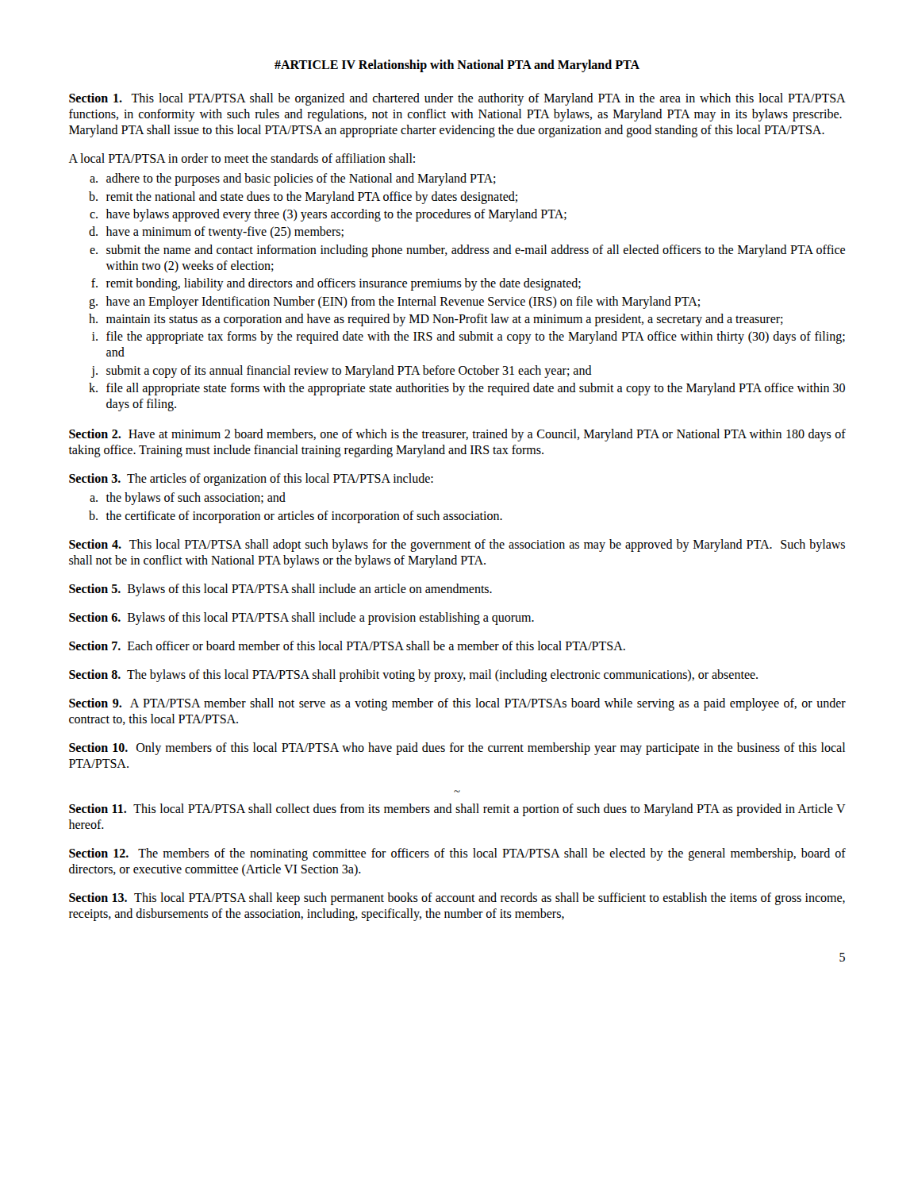#ARTICLE IV Relationship with National PTA and Maryland PTA
Section 1. This local PTA/PTSA shall be organized and chartered under the authority of Maryland PTA in the area in which this local PTA/PTSA functions, in conformity with such rules and regulations, not in conflict with National PTA bylaws, as Maryland PTA may in its bylaws prescribe. Maryland PTA shall issue to this local PTA/PTSA an appropriate charter evidencing the due organization and good standing of this local PTA/PTSA.
A local PTA/PTSA in order to meet the standards of affiliation shall:
adhere to the purposes and basic policies of the National and Maryland PTA;
remit the national and state dues to the Maryland PTA office by dates designated;
have bylaws approved every three (3) years according to the procedures of Maryland PTA;
have a minimum of twenty-five (25) members;
submit the name and contact information including phone number, address and e-mail address of all elected officers to the Maryland PTA office within two (2) weeks of election;
remit bonding, liability and directors and officers insurance premiums by the date designated;
have an Employer Identification Number (EIN) from the Internal Revenue Service (IRS) on file with Maryland PTA;
maintain its status as a corporation and have as required by MD Non-Profit law at a minimum a president, a secretary and a treasurer;
file the appropriate tax forms by the required date with the IRS and submit a copy to the Maryland PTA office within thirty (30) days of filing; and
submit a copy of its annual financial review to Maryland PTA before October 31 each year; and
file all appropriate state forms with the appropriate state authorities by the required date and submit a copy to the Maryland PTA office within 30 days of filing.
Section 2. Have at minimum 2 board members, one of which is the treasurer, trained by a Council, Maryland PTA or National PTA within 180 days of taking office. Training must include financial training regarding Maryland and IRS tax forms.
Section 3. The articles of organization of this local PTA/PTSA include:
the bylaws of such association; and
the certificate of incorporation or articles of incorporation of such association.
Section 4. This local PTA/PTSA shall adopt such bylaws for the government of the association as may be approved by Maryland PTA. Such bylaws shall not be in conflict with National PTA bylaws or the bylaws of Maryland PTA.
Section 5. Bylaws of this local PTA/PTSA shall include an article on amendments.
Section 6. Bylaws of this local PTA/PTSA shall include a provision establishing a quorum.
Section 7. Each officer or board member of this local PTA/PTSA shall be a member of this local PTA/PTSA.
Section 8. The bylaws of this local PTA/PTSA shall prohibit voting by proxy, mail (including electronic communications), or absentee.
Section 9. A PTA/PTSA member shall not serve as a voting member of this local PTA/PTSAs board while serving as a paid employee of, or under contract to, this local PTA/PTSA.
Section 10. Only members of this local PTA/PTSA who have paid dues for the current membership year may participate in the business of this local PTA/PTSA.
~
Section 11. This local PTA/PTSA shall collect dues from its members and shall remit a portion of such dues to Maryland PTA as provided in Article V hereof.
Section 12. The members of the nominating committee for officers of this local PTA/PTSA shall be elected by the general membership, board of directors, or executive committee (Article VI Section 3a).
Section 13. This local PTA/PTSA shall keep such permanent books of account and records as shall be sufficient to establish the items of gross income, receipts, and disbursements of the association, including, specifically, the number of its members,
5